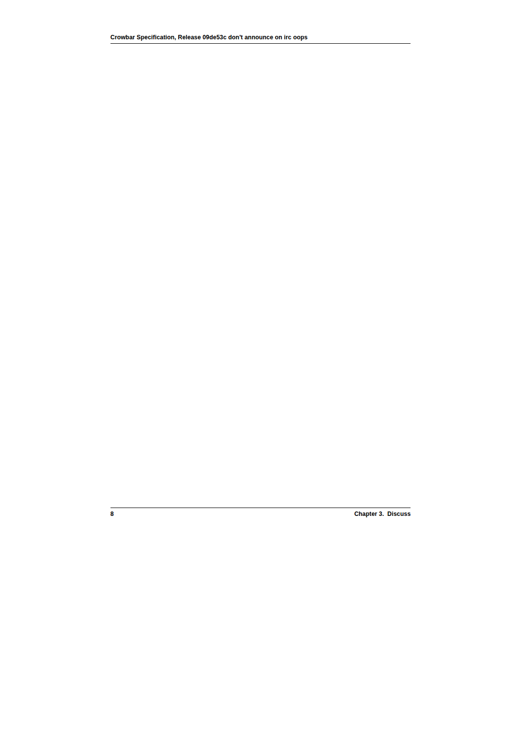Crowbar Specification, Release 09de53c don't announce on irc oops
8 Chapter 3. Discuss